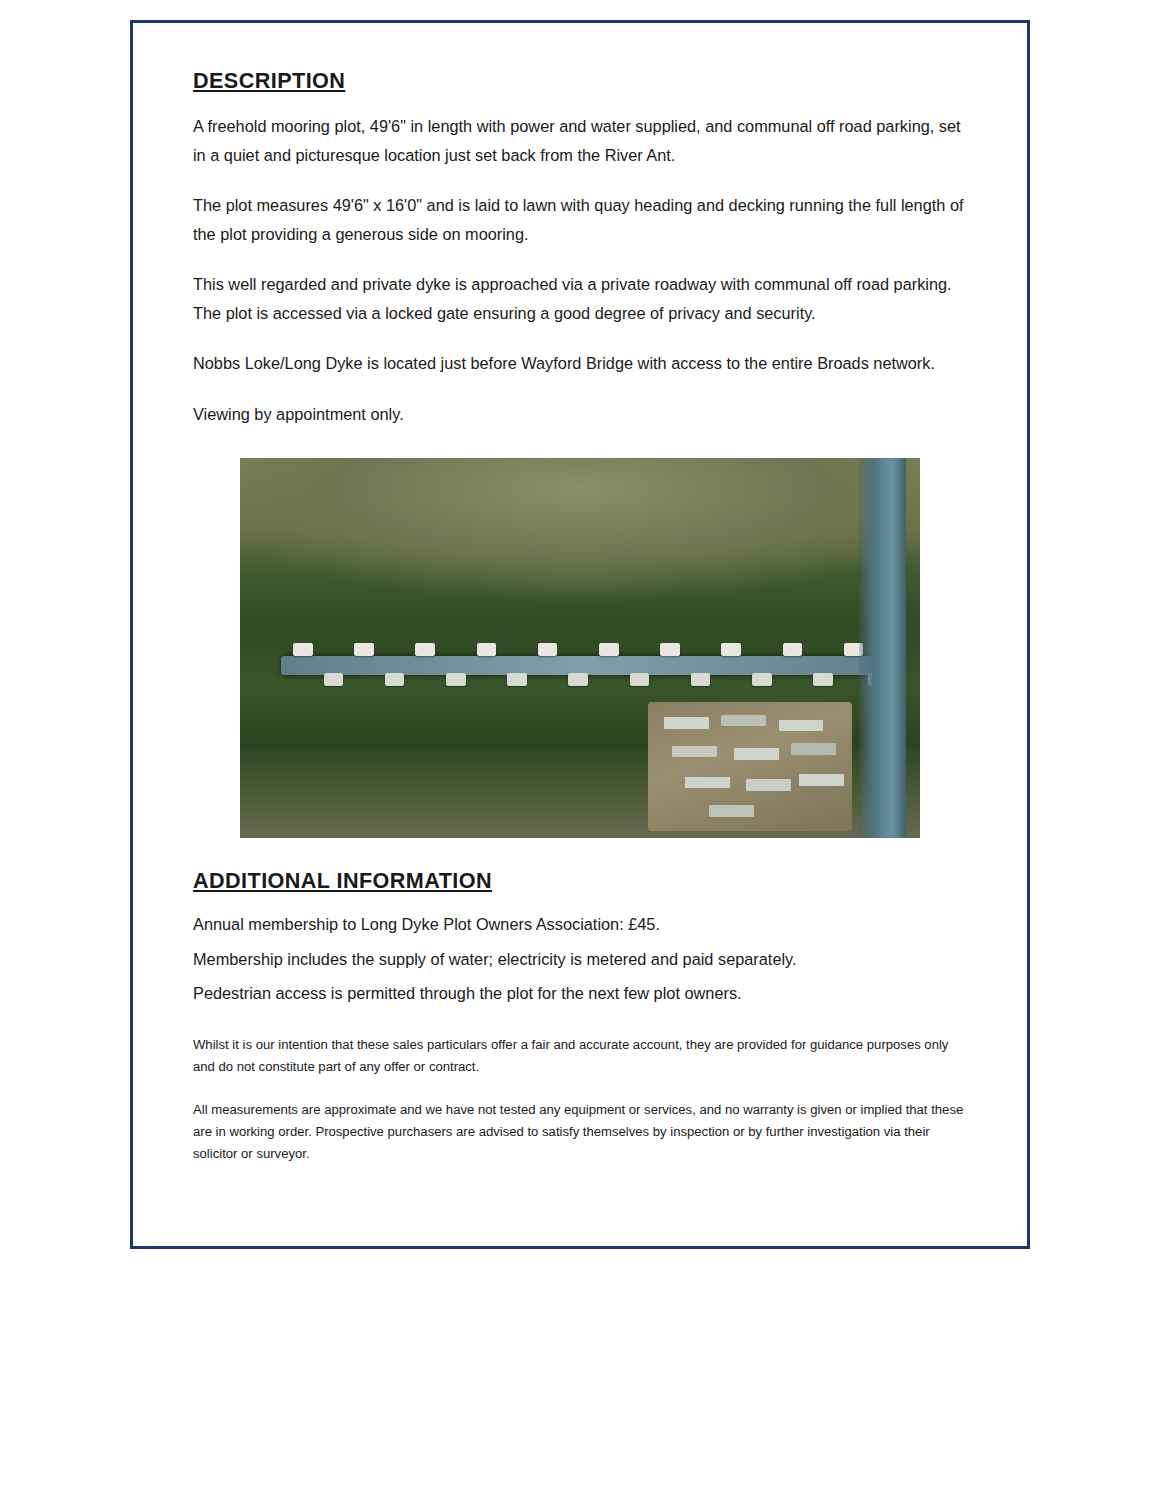DESCRIPTION
A freehold mooring plot, 49'6" in length with power and water supplied, and communal off road parking, set in a quiet and picturesque location just set back from the River Ant.
The plot measures 49'6" x 16'0" and is laid to lawn with quay heading and decking running the full length of the plot providing a generous side on mooring.
This well regarded and private dyke is approached via a private roadway with communal off road parking. The plot is accessed via a locked gate ensuring a good degree of privacy and security.
Nobbs Loke/Long Dyke is located just before Wayford Bridge with access to the entire Broads network.
Viewing by appointment only.
ADDITIONAL INFORMATION
Annual membership to Long Dyke Plot Owners Association: £45.
Membership includes the supply of water; electricity is metered and paid separately.
Pedestrian access is permitted through the plot for the next few plot owners.
Whilst it is our intention that these sales particulars offer a fair and accurate account, they are provided for guidance purposes only and do not constitute part of any offer or contract.
All measurements are approximate and we have not tested any equipment or services, and no warranty is given or implied that these are in working order. Prospective purchasers are advised to satisfy themselves by inspection or by further investigation via their solicitor or surveyor.